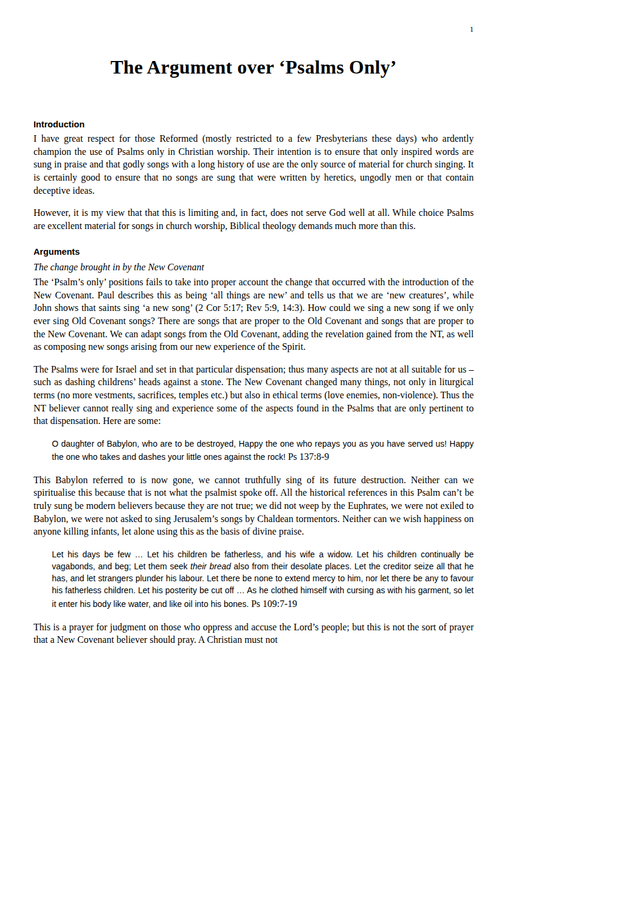1
The Argument over ‘Psalms Only’
Introduction
I have great respect for those Reformed (mostly restricted to a few Presbyterians these days) who ardently champion the use of Psalms only in Christian worship. Their intention is to ensure that only inspired words are sung in praise and that godly songs with a long history of use are the only source of material for church singing. It is certainly good to ensure that no songs are sung that were written by heretics, ungodly men or that contain deceptive ideas.
However, it is my view that that this is limiting and, in fact, does not serve God well at all. While choice Psalms are excellent material for songs in church worship, Biblical theology demands much more than this.
Arguments
The change brought in by the New Covenant
The ‘Psalm’s only’ positions fails to take into proper account the change that occurred with the introduction of the New Covenant. Paul describes this as being ‘all things are new’ and tells us that we are ‘new creatures’, while John shows that saints sing ‘a new song’ (2 Cor 5:17; Rev 5:9, 14:3). How could we sing a new song if we only ever sing Old Covenant songs? There are songs that are proper to the Old Covenant and songs that are proper to the New Covenant. We can adapt songs from the Old Covenant, adding the revelation gained from the NT, as well as composing new songs arising from our new experience of the Spirit.
The Psalms were for Israel and set in that particular dispensation; thus many aspects are not at all suitable for us – such as dashing childrens’ heads against a stone. The New Covenant changed many things, not only in liturgical terms (no more vestments, sacrifices, temples etc.) but also in ethical terms (love enemies, non-violence). Thus the NT believer cannot really sing and experience some of the aspects found in the Psalms that are only pertinent to that dispensation. Here are some:
O daughter of Babylon, who are to be destroyed, Happy the one who repays you as you have served us! Happy the one who takes and dashes your little ones against the rock! Ps 137:8-9
This Babylon referred to is now gone, we cannot truthfully sing of its future destruction. Neither can we spiritualise this because that is not what the psalmist spoke off. All the historical references in this Psalm can’t be truly sung be modern believers because they are not true; we did not weep by the Euphrates, we were not exiled to Babylon, we were not asked to sing Jerusalem’s songs by Chaldean tormentors. Neither can we wish happiness on anyone killing infants, let alone using this as the basis of divine praise.
Let his days be few … Let his children be fatherless, and his wife a widow. Let his children continually be vagabonds, and beg; Let them seek their bread also from their desolate places. Let the creditor seize all that he has, and let strangers plunder his labour. Let there be none to extend mercy to him, nor let there be any to favour his fatherless children. Let his posterity be cut off … As he clothed himself with cursing as with his garment, so let it enter his body like water, and like oil into his bones. Ps 109:7-19
This is a prayer for judgment on those who oppress and accuse the Lord’s people; but this is not the sort of prayer that a New Covenant believer should pray. A Christian must not